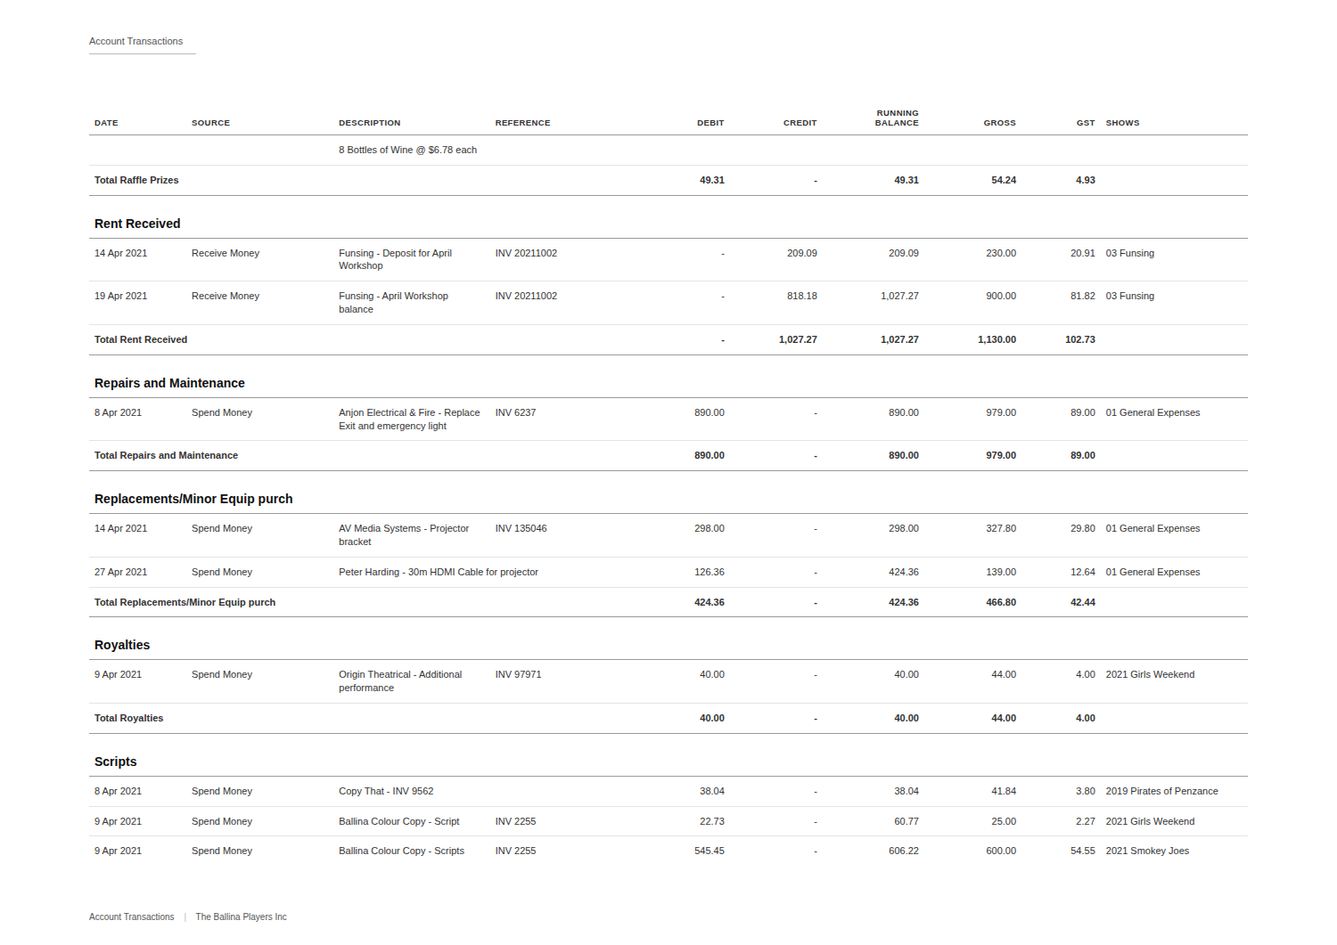Account Transactions
| Date | Source | Description | Reference | Debit | Credit | Running Balance | Gross | GST | Shows |
| --- | --- | --- | --- | --- | --- | --- | --- | --- | --- |
| | | 8 Bottles of Wine @ $6.78 each | | | | | | | |
| Total Raffle Prizes | 49.31 | - | 49.31 | 54.24 | 4.93 | |
| Rent Received |
| 14 Apr 2021 | Receive Money | Funsing - Deposit for April Workshop | INV 20211002 | - | 209.09 | 209.09 | 230.00 | 20.91 | 03 Funsing |
| 19 Apr 2021 | Receive Money | Funsing - April Workshop balance | INV 20211002 | - | 818.18 | 1,027.27 | 900.00 | 81.82 | 03 Funsing |
| Total Rent Received | - | 1,027.27 | 1,027.27 | 1,130.00 | 102.73 | |
| Repairs and Maintenance |
| 8 Apr 2021 | Spend Money | Anjon Electrical & Fire - Replace Exit and emergency light | INV 6237 | 890.00 | - | 890.00 | 979.00 | 89.00 | 01 General Expenses |
| Total Repairs and Maintenance | 890.00 | - | 890.00 | 979.00 | 89.00 | |
| Replacements/Minor Equip purch |
| 14 Apr 2021 | Spend Money | AV Media Systems - Projector bracket | INV 135046 | 298.00 | - | 298.00 | 327.80 | 29.80 | 01 General Expenses |
| 27 Apr 2021 | Spend Money | Peter Harding - 30m HDMI Cable for projector | 126.36 | - | 424.36 | 139.00 | 12.64 | 01 General Expenses |
| Total Replacements/Minor Equip purch | 424.36 | - | 424.36 | 466.80 | 42.44 | |
| Royalties |
| 9 Apr 2021 | Spend Money | Origin Theatrical - Additional performance | INV 97971 | 40.00 | - | 40.00 | 44.00 | 4.00 | 2021 Girls Weekend |
| Total Royalties | 40.00 | - | 40.00 | 44.00 | 4.00 | |
| Scripts |
| 8 Apr 2021 | Spend Money | Copy That - INV 9562 | 38.04 | - | 38.04 | 41.84 | 3.80 | 2019 Pirates of Penzance |
| 9 Apr 2021 | Spend Money | Ballina Colour Copy - Script | INV 2255 | 22.73 | - | 60.77 | 25.00 | 2.27 | 2021 Girls Weekend |
| 9 Apr 2021 | Spend Money | Ballina Colour Copy - Scripts | INV 2255 | 545.45 | - | 606.22 | 600.00 | 54.55 | 2021 Smokey Joes |
Account Transactions | The Ballina Players Inc